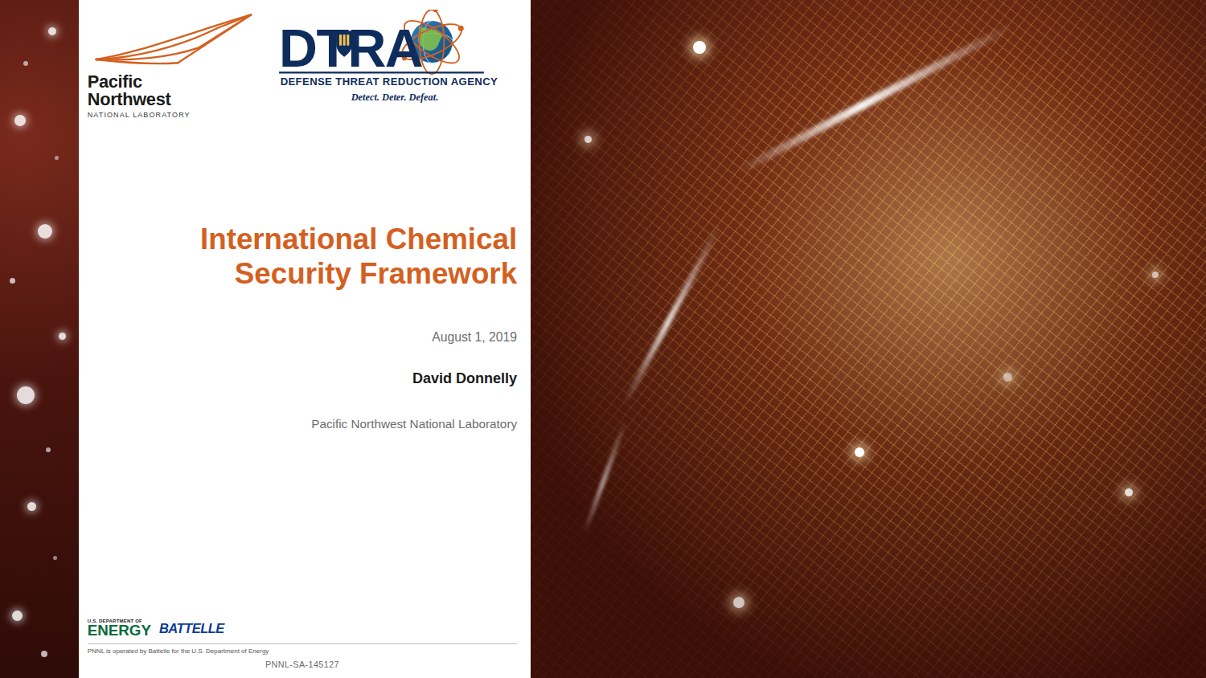Pacific
Northwest
NATIONAL LABORATORY
DTRA DEFENSE THREAT REDUCTION AGENCY Detect. Deter. Defeat.
International Chemical
Security Framework
August 1, 2019
David Donnelly
Pacific Northwest National Laboratory
U.S. DEPARTMENT OF ENERGY
BATTELLE
PNNL is operated by Battelle for the U.S. Department of Energy
PNNL-SA-145127